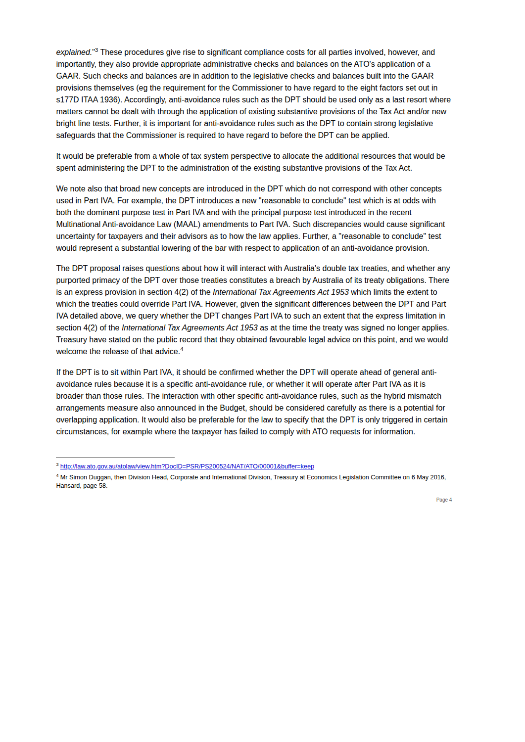explained."3 These procedures give rise to significant compliance costs for all parties involved, however, and importantly, they also provide appropriate administrative checks and balances on the ATO's application of a GAAR. Such checks and balances are in addition to the legislative checks and balances built into the GAAR provisions themselves (eg the requirement for the Commissioner to have regard to the eight factors set out in s177D ITAA 1936). Accordingly, anti-avoidance rules such as the DPT should be used only as a last resort where matters cannot be dealt with through the application of existing substantive provisions of the Tax Act and/or new bright line tests. Further, it is important for anti-avoidance rules such as the DPT to contain strong legislative safeguards that the Commissioner is required to have regard to before the DPT can be applied.
It would be preferable from a whole of tax system perspective to allocate the additional resources that would be spent administering the DPT to the administration of the existing substantive provisions of the Tax Act.
We note also that broad new concepts are introduced in the DPT which do not correspond with other concepts used in Part IVA. For example, the DPT introduces a new "reasonable to conclude" test which is at odds with both the dominant purpose test in Part IVA and with the principal purpose test introduced in the recent Multinational Anti-avoidance Law (MAAL) amendments to Part IVA. Such discrepancies would cause significant uncertainty for taxpayers and their advisors as to how the law applies. Further, a "reasonable to conclude" test would represent a substantial lowering of the bar with respect to application of an anti-avoidance provision.
The DPT proposal raises questions about how it will interact with Australia's double tax treaties, and whether any purported primacy of the DPT over those treaties constitutes a breach by Australia of its treaty obligations. There is an express provision in section 4(2) of the International Tax Agreements Act 1953 which limits the extent to which the treaties could override Part IVA. However, given the significant differences between the DPT and Part IVA detailed above, we query whether the DPT changes Part IVA to such an extent that the express limitation in section 4(2) of the International Tax Agreements Act 1953 as at the time the treaty was signed no longer applies. Treasury have stated on the public record that they obtained favourable legal advice on this point, and we would welcome the release of that advice.4
If the DPT is to sit within Part IVA, it should be confirmed whether the DPT will operate ahead of general anti-avoidance rules because it is a specific anti-avoidance rule, or whether it will operate after Part IVA as it is broader than those rules. The interaction with other specific anti-avoidance rules, such as the hybrid mismatch arrangements measure also announced in the Budget, should be considered carefully as there is a potential for overlapping application. It would also be preferable for the law to specify that the DPT is only triggered in certain circumstances, for example where the taxpayer has failed to comply with ATO requests for information.
3 http://law.ato.gov.au/atolaw/view.htm?DocID=PSR/PS200524/NAT/ATO/00001&buffer=keep
4 Mr Simon Duggan, then Division Head, Corporate and International Division, Treasury at Economics Legislation Committee on 6 May 2016, Hansard, page 58.
Page 4